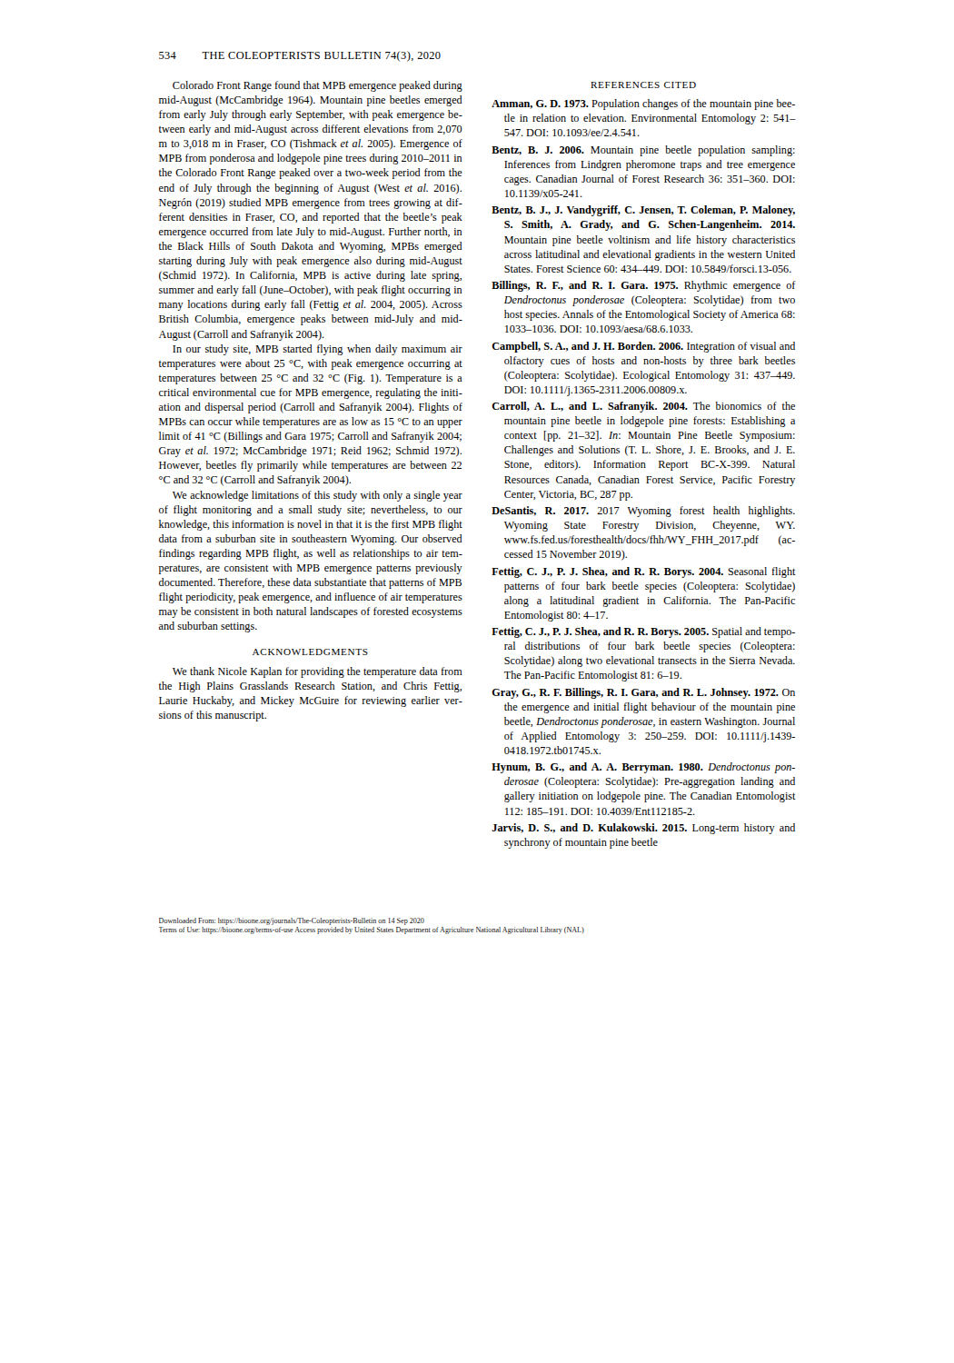534 The Coleopterists Bulletin 74(3), 2020
Colorado Front Range found that MPB emergence peaked during mid-August (McCambridge 1964). Mountain pine beetles emerged from early July through early September, with peak emergence between early and mid-August across different elevations from 2,070 m to 3,018 m in Fraser, CO (Tishmack et al. 2005). Emergence of MPB from ponderosa and lodgepole pine trees during 2010–2011 in the Colorado Front Range peaked over a two-week period from the end of July through the beginning of August (West et al. 2016). Negrón (2019) studied MPB emergence from trees growing at different densities in Fraser, CO, and reported that the beetle’s peak emergence occurred from late July to mid-August. Further north, in the Black Hills of South Dakota and Wyoming, MPBs emerged starting during July with peak emergence also during mid-August (Schmid 1972). In California, MPB is active during late spring, summer and early fall (June–October), with peak flight occurring in many locations during early fall (Fettig et al. 2004, 2005). Across British Columbia, emergence peaks between mid-July and mid-August (Carroll and Safranyik 2004).
In our study site, MPB started flying when daily maximum air temperatures were about 25 °C, with peak emergence occurring at temperatures between 25 °C and 32 °C (Fig. 1). Temperature is a critical environmental cue for MPB emergence, regulating the initiation and dispersal period (Carroll and Safranyik 2004). Flights of MPBs can occur while temperatures are as low as 15 °C to an upper limit of 41 °C (Billings and Gara 1975; Carroll and Safranyik 2004; Gray et al. 1972; McCambridge 1971; Reid 1962; Schmid 1972). However, beetles fly primarily while temperatures are between 22 °C and 32 °C (Carroll and Safranyik 2004).
We acknowledge limitations of this study with only a single year of flight monitoring and a small study site; nevertheless, to our knowledge, this information is novel in that it is the first MPB flight data from a suburban site in southeastern Wyoming. Our observed findings regarding MPB flight, as well as relationships to air temperatures, are consistent with MPB emergence patterns previously documented. Therefore, these data substantiate that patterns of MPB flight periodicity, peak emergence, and influence of air temperatures may be consistent in both natural landscapes of forested ecosystems and suburban settings.
Acknowledgments
We thank Nicole Kaplan for providing the temperature data from the High Plains Grasslands Research Station, and Chris Fettig, Laurie Huckaby, and Mickey McGuire for reviewing earlier versions of this manuscript.
References Cited
Amman, G. D. 1973. Population changes of the mountain pine beetle in relation to elevation. Environmental Entomology 2: 541–547. DOI: 10.1093/ee/2.4.541.
Bentz, B. J. 2006. Mountain pine beetle population sampling: Inferences from Lindgren pheromone traps and tree emergence cages. Canadian Journal of Forest Research 36: 351–360. DOI: 10.1139/x05-241.
Bentz, B. J., J. Vandygriff, C. Jensen, T. Coleman, P. Maloney, S. Smith, A. Grady, and G. Schen-Langenheim. 2014. Mountain pine beetle voltinism and life history characteristics across latitudinal and elevational gradients in the western United States. Forest Science 60: 434–449. DOI: 10.5849/forsci.13-056.
Billings, R. F., and R. I. Gara. 1975. Rhythmic emergence of Dendroctonus ponderosae (Coleoptera: Scolytidae) from two host species. Annals of the Entomological Society of America 68: 1033–1036. DOI: 10.1093/aesa/68.6.1033.
Campbell, S. A., and J. H. Borden. 2006. Integration of visual and olfactory cues of hosts and non-hosts by three bark beetles (Coleoptera: Scolytidae). Ecological Entomology 31: 437–449. DOI: 10.1111/j.1365-2311.2006.00809.x.
Carroll, A. L., and L. Safranyik. 2004. The bionomics of the mountain pine beetle in lodgepole pine forests: Establishing a context [pp. 21–32]. In: Mountain Pine Beetle Symposium: Challenges and Solutions (T. L. Shore, J. E. Brooks, and J. E. Stone, editors). Information Report BC-X-399. Natural Resources Canada, Canadian Forest Service, Pacific Forestry Center, Victoria, BC, 287 pp.
DeSantis, R. 2017. 2017 Wyoming forest health highlights. Wyoming State Forestry Division, Cheyenne, WY. www.fs.fed.us/foresthealth/docs/fhh/WY_FHH_2017.pdf (accessed 15 November 2019).
Fettig, C. J., P. J. Shea, and R. R. Borys. 2004. Seasonal flight patterns of four bark beetle species (Coleoptera: Scolytidae) along a latitudinal gradient in California. The Pan-Pacific Entomologist 80: 4–17.
Fettig, C. J., P. J. Shea, and R. R. Borys. 2005. Spatial and temporal distributions of four bark beetle species (Coleoptera: Scolytidae) along two elevational transects in the Sierra Nevada. The Pan-Pacific Entomologist 81: 6–19.
Gray, G., R. F. Billings, R. I. Gara, and R. L. Johnsey. 1972. On the emergence and initial flight behaviour of the mountain pine beetle, Dendroctonus ponderosae, in eastern Washington. Journal of Applied Entomology 3: 250–259. DOI: 10.1111/j.1439-0418.1972.tb01745.x.
Hynum, B. G., and A. A. Berryman. 1980. Dendroctonus ponderosae (Coleoptera: Scolytidae): Pre-aggregation landing and gallery initiation on lodgepole pine. The Canadian Entomologist 112: 185–191. DOI: 10.4039/Ent112185-2.
Jarvis, D. S., and D. Kulakowski. 2015. Long-term history and synchrony of mountain pine beetle
Downloaded From: https://bioone.org/journals/The-Coleopterists-Bulletin on 14 Sep 2020
Terms of Use: https://bioone.org/terms-of-use Access provided by United States Department of Agriculture National Agricultural Library (NAL)